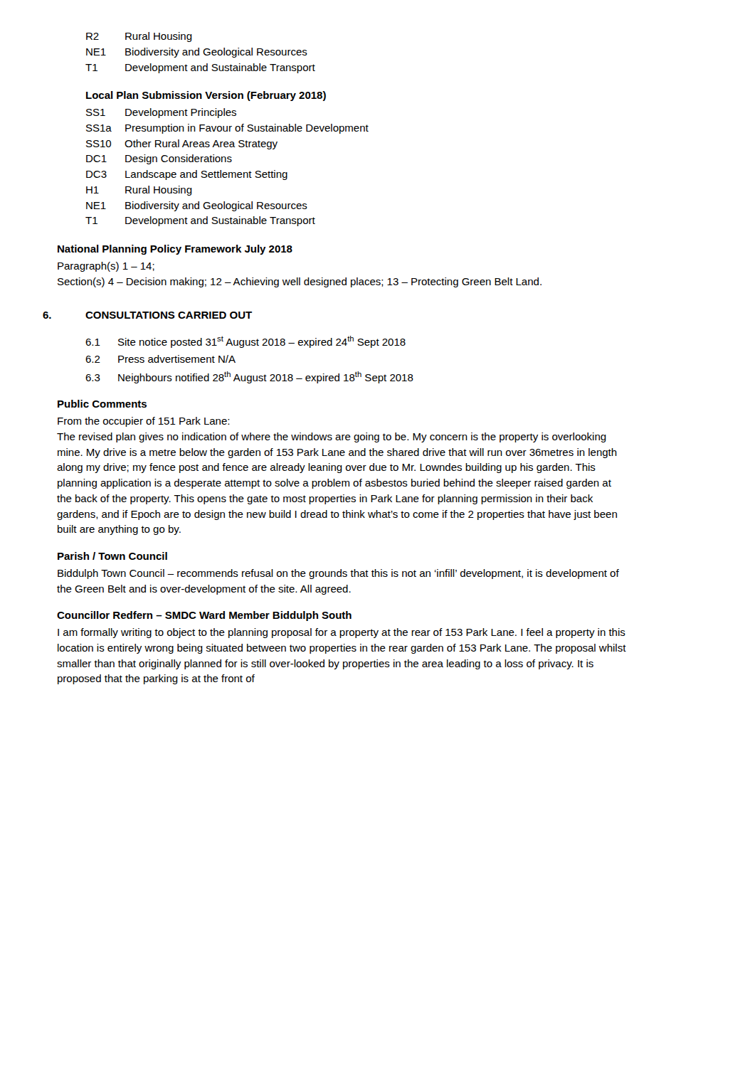R2 Rural Housing
NE1 Biodiversity and Geological Resources
T1 Development and Sustainable Transport
Local Plan Submission Version (February 2018)
SS1 Development Principles
SS1a Presumption in Favour of Sustainable Development
SS10 Other Rural Areas Area Strategy
DC1 Design Considerations
DC3 Landscape and Settlement Setting
H1 Rural Housing
NE1 Biodiversity and Geological Resources
T1 Development and Sustainable Transport
National Planning Policy Framework July 2018
Paragraph(s) 1 – 14;
Section(s) 4 – Decision making; 12 – Achieving well designed places; 13 – Protecting Green Belt Land.
6. CONSULTATIONS CARRIED OUT
6.1 Site notice posted 31st August 2018 – expired 24th Sept 2018
6.2 Press advertisement N/A
6.3 Neighbours notified 28th August 2018 – expired 18th Sept 2018
Public Comments
From the occupier of 151 Park Lane:
The revised plan gives no indication of where the windows are going to be. My concern is the property is overlooking mine. My drive is a metre below the garden of 153 Park Lane and the shared drive that will run over 36metres in length along my drive; my fence post and fence are already leaning over due to Mr. Lowndes building up his garden. This planning application is a desperate attempt to solve a problem of asbestos buried behind the sleeper raised garden at the back of the property. This opens the gate to most properties in Park Lane for planning permission in their back gardens, and if Epoch are to design the new build I dread to think what’s to come if the 2 properties that have just been built are anything to go by.
Parish / Town Council
Biddulph Town Council – recommends refusal on the grounds that this is not an ‘infill’ development, it is development of the Green Belt and is over-development of the site. All agreed.
Councillor Redfern – SMDC Ward Member Biddulph South
I am formally writing to object to the planning proposal for a property at the rear of 153 Park Lane. I feel a property in this location is entirely wrong being situated between two properties in the rear garden of 153 Park Lane. The proposal whilst smaller than that originally planned for is still over-looked by properties in the area leading to a loss of privacy. It is proposed that the parking is at the front of